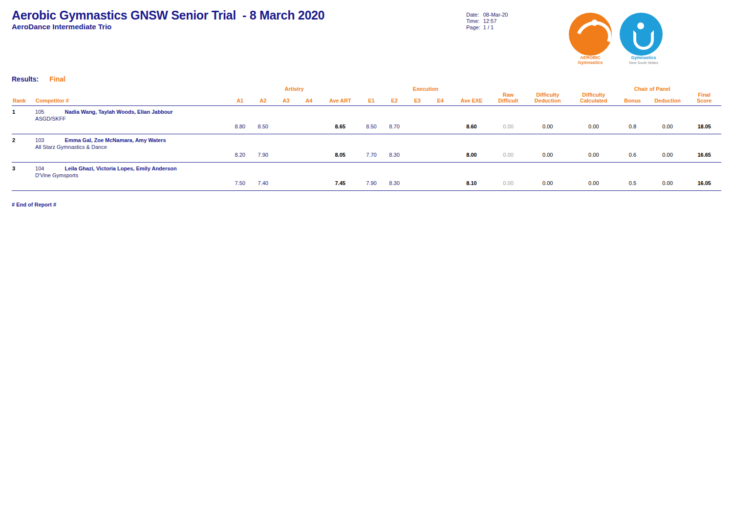Aerobic Gymnastics GNSW Senior Trial - 8 March 2020
AeroDance Intermediate Trio
| Date: | 08-Mar-20 |
| Time: | 12:57 |
| Page: | 1 / 1 |
AEROBIC
Gymnastics
Gymnastics
New South Wales
Results: Final
| | | | Artistry | Execution | | | | Chair of Panel | |
| --- | --- | --- | --- | --- | --- | --- | --- | --- | --- |
| Rank | Competitor # | A1 | A2 | A3 | A4 | Ave ART | E1 | E2 | E3 | E4 | Ave EXE | Raw Difficult | Difficulty Deduction | Difficulty Calculated | Bonus | Deduction | Final Score |
| 1 | 105 | Nadia Wang, Taylah Woods, Elian Jabbour | |
| | ASGD/SKFF | |
| | | | 8.80 | 8.50 | | | 8.65 | 8.50 | 8.70 | | | 8.60 | 0.00 | 0.00 | 0.00 | 0.8 | 0.00 | 18.05 |
| 2 | 103 | Emma Gal, Zoe McNamara, Amy Waters | |
| | All Starz Gymnastics & Dance | |
| | | | 8.20 | 7.90 | | | 8.05 | 7.70 | 8.30 | | | 8.00 | 0.00 | 0.00 | 0.00 | 0.6 | 0.00 | 16.65 |
| 3 | 104 | Leila Ghazi, Victoria Lopes, Emily Anderson | |
| | D'Vine Gymsports | |
| | | | 7.50 | 7.40 | | | 7.45 | 7.90 | 8.30 | | | 8.10 | 0.00 | 0.00 | 0.00 | 0.5 | 0.00 | 16.05 |
# End of Report #